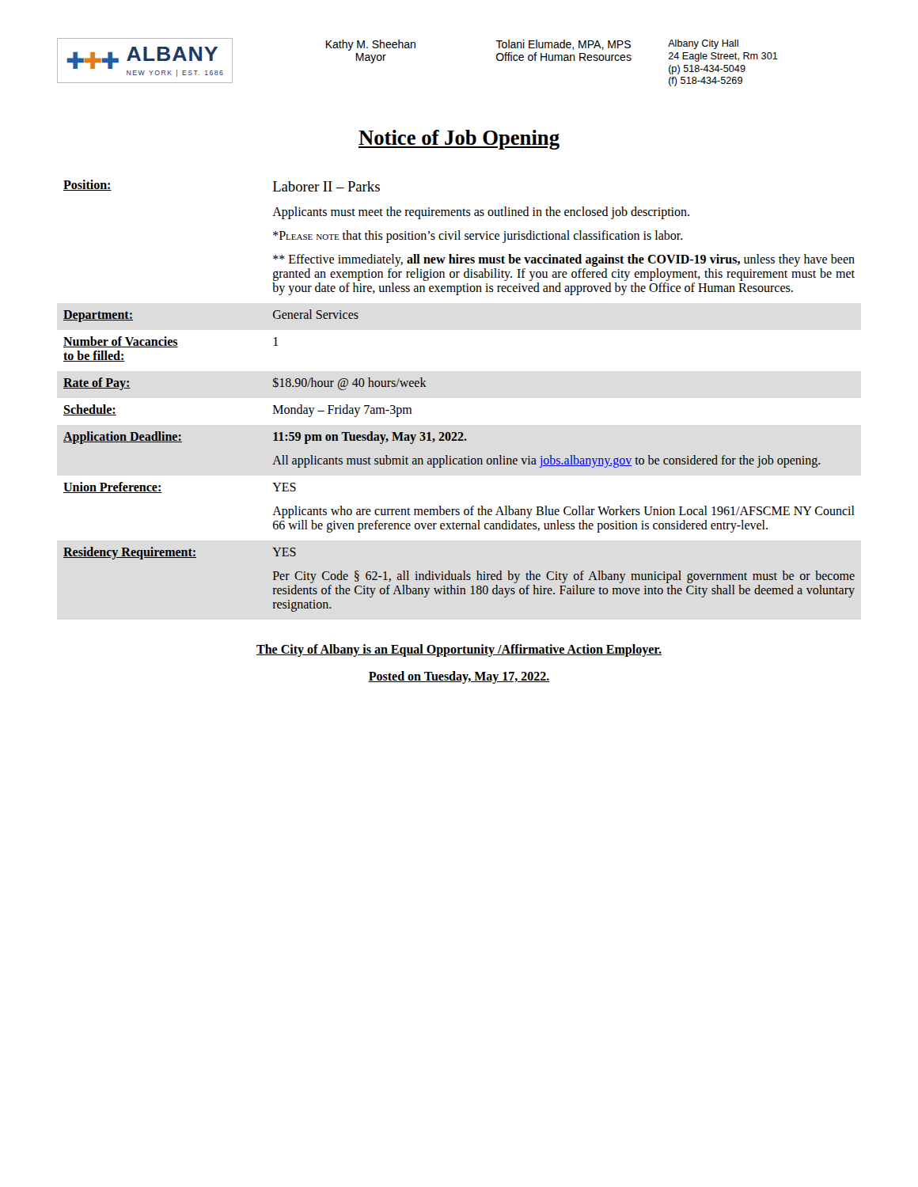| ✚ ✚ ✚ ALBANY NEW YORK / EST. 1686 | Kathy M. Sheehan Mayor | Tolani Elumade, MPA, MPS Office of Human Resources | Albany City Hall 24 Eagle Street, Rm 301 (p) 518-434-5049 (f) 518-434-5269 |
Notice of Job Opening
| Position: | Laborer II – Parks Applicants must meet the requirements as outlined in the enclosed job description. * Please note that this position’s civil service jurisdictional classification is labor. ** Effective immediately, all new hires must be vaccinated against the COVID-19 virus, unless they have been granted an exemption for religion or disability. If you are offered city employment, this requirement must be met by your date of hire, unless an exemption is received and approved by the Office of Human Resources. |
| Department: | General Services |
| Number of Vacancies to be filled: | 1 |
| Rate of Pay: | $18.90/hour @ 40 hours/week |
| Schedule: | Monday – Friday 7am-3pm |
| Application Deadline: | 11:59 pm on Tuesday, May 31, 2022. All applicants must submit an application online via jobs.albanyny.gov to be considered for the job opening. |
| Union Preference: | YES Applicants who are current members of the Albany Blue Collar Workers Union Local 1961/AFSCME NY Council 66 will be given preference over external candidates, unless the position is considered entry-level. |
| Residency Requirement: | YES Per City Code § 62-1, all individuals hired by the City of Albany municipal government must be or become residents of the City of Albany within 180 days of hire. Failure to move into the City shall be deemed a voluntary resignation. |
The City of Albany is an Equal Opportunity /Affirmative Action Employer.
Posted on Tuesday, May 17, 2022.